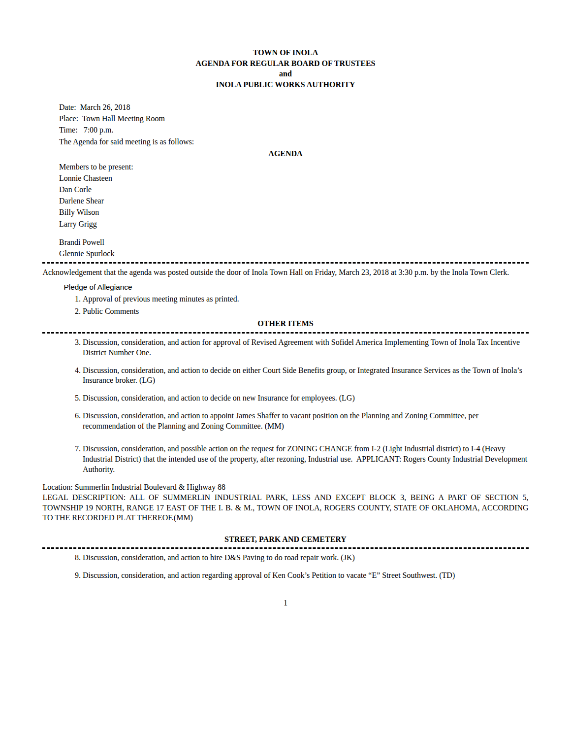TOWN OF INOLA
AGENDA FOR REGULAR BOARD OF TRUSTEES
and
INOLA PUBLIC WORKS AUTHORITY
Date: March 26, 2018
Place: Town Hall Meeting Room
Time: 7:00 p.m.
The Agenda for said meeting is as follows:
AGENDA
Members to be present:
Lonnie Chasteen
Dan Corle
Darlene Shear
Billy Wilson
Larry Grigg
Brandi Powell
Glennie Spurlock
Acknowledgement that the agenda was posted outside the door of Inola Town Hall on Friday, March 23, 2018 at 3:30 p.m. by the Inola Town Clerk.
Pledge of Allegiance
Approval of previous meeting minutes as printed.
Public Comments
OTHER ITEMS
Discussion, consideration, and action for approval of Revised Agreement with Sofidel America Implementing Town of Inola Tax Incentive District Number One.
Discussion, consideration, and action to decide on either Court Side Benefits group, or Integrated Insurance Services as the Town of Inola’s Insurance broker. (LG)
Discussion, consideration, and action to decide on new Insurance for employees. (LG)
Discussion, consideration, and action to appoint James Shaffer to vacant position on the Planning and Zoning Committee, per recommendation of the Planning and Zoning Committee. (MM)
Discussion, consideration, and possible action on the request for ZONING CHANGE from I-2 (Light Industrial district) to I-4 (Heavy Industrial District) that the intended use of the property, after rezoning, Industrial use. APPLICANT: Rogers County Industrial Development Authority.
Location: Summerlin Industrial Boulevard & Highway 88
LEGAL DESCRIPTION: ALL OF SUMMERLIN INDUSTRIAL PARK, LESS AND EXCEPT BLOCK 3, BEING A PART OF SECTION 5, TOWNSHIP 19 NORTH, RANGE 17 EAST OF THE I. B. & M., TOWN OF INOLA, ROGERS COUNTY, STATE OF OKLAHOMA, ACCORDING TO THE RECORDED PLAT THEREOF.(MM)
STREET, PARK AND CEMETERY
Discussion, consideration, and action to hire D&S Paving to do road repair work. (JK)
Discussion, consideration, and action regarding approval of Ken Cook’s Petition to vacate “E” Street Southwest. (TD)
1